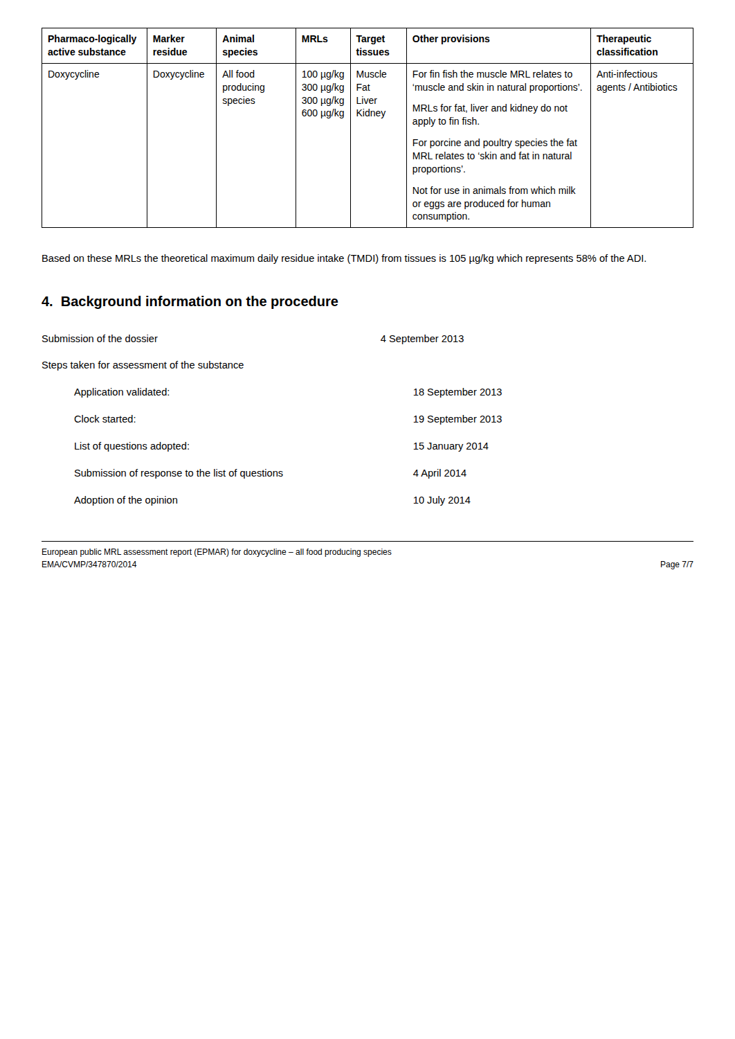| Pharmaco-logically active substance | Marker residue | Animal species | MRLs | Target tissues | Other provisions | Therapeutic classification |
| --- | --- | --- | --- | --- | --- | --- |
| Doxycycline | Doxycycline | All food producing species | 100 µg/kg 300 µg/kg 300 µg/kg 600 µg/kg | Muscle Fat Liver Kidney | For fin fish the muscle MRL relates to ‘muscle and skin in natural proportions’. MRLs for fat, liver and kidney do not apply to fin fish. For porcine and poultry species the fat MRL relates to ‘skin and fat in natural proportions’. Not for use in animals from which milk or eggs are produced for human consumption. | Anti-infectious agents / Antibiotics |
Based on these MRLs the theoretical maximum daily residue intake (TMDI) from tissues is 105 µg/kg which represents 58% of the ADI.
4. Background information on the procedure
Submission of the dossier
4 September 2013
Steps taken for assessment of the substance
Application validated:
18 September 2013
Clock started:
19 September 2013
List of questions adopted:
15 January 2014
Submission of response to the list of questions
4 April 2014
Adoption of the opinion
10 July 2014
European public MRL assessment report (EPMAR) for doxycycline – all food producing species
EMA/CVMP/347870/2014
Page 7/7